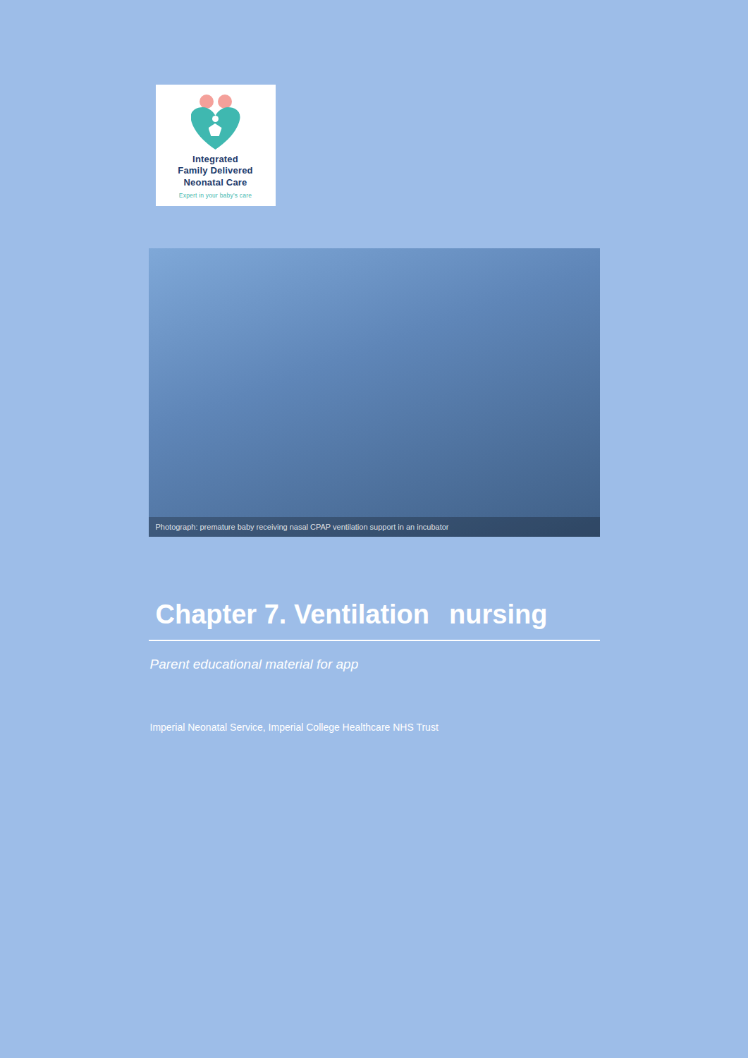Integrated
Family Delivered
Neonatal Care
Expert in your baby’s care
Chapter 7. Ventilation nursing
Parent educational material for app
Imperial Neonatal Service, Imperial College Healthcare NHS Trust